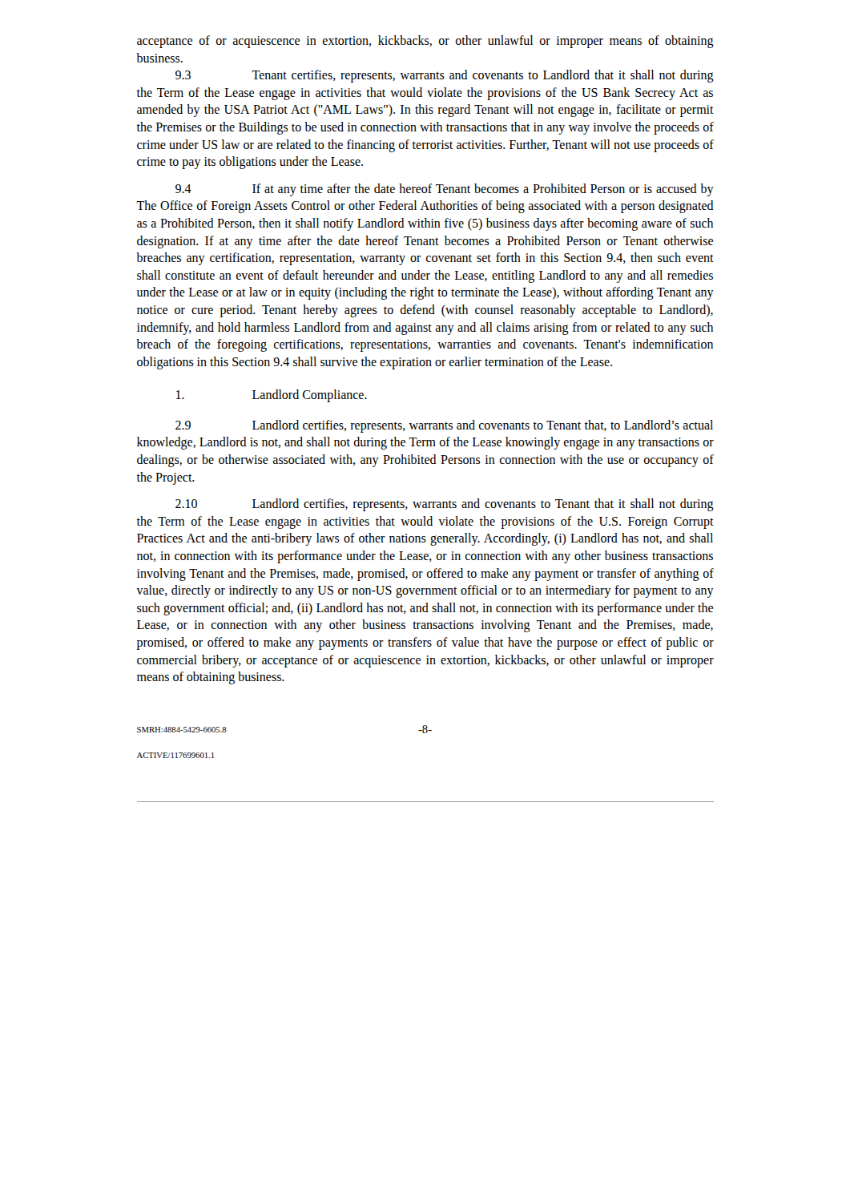acceptance of or acquiescence in extortion, kickbacks, or other unlawful or improper means of obtaining business.
9.3 Tenant certifies, represents, warrants and covenants to Landlord that it shall not during the Term of the Lease engage in activities that would violate the provisions of the US Bank Secrecy Act as amended by the USA Patriot Act ("AML Laws"). In this regard Tenant will not engage in, facilitate or permit the Premises or the Buildings to be used in connection with transactions that in any way involve the proceeds of crime under US law or are related to the financing of terrorist activities. Further, Tenant will not use proceeds of crime to pay its obligations under the Lease.
9.4 If at any time after the date hereof Tenant becomes a Prohibited Person or is accused by The Office of Foreign Assets Control or other Federal Authorities of being associated with a person designated as a Prohibited Person, then it shall notify Landlord within five (5) business days after becoming aware of such designation. If at any time after the date hereof Tenant becomes a Prohibited Person or Tenant otherwise breaches any certification, representation, warranty or covenant set forth in this Section 9.4, then such event shall constitute an event of default hereunder and under the Lease, entitling Landlord to any and all remedies under the Lease or at law or in equity (including the right to terminate the Lease), without affording Tenant any notice or cure period. Tenant hereby agrees to defend (with counsel reasonably acceptable to Landlord), indemnify, and hold harmless Landlord from and against any and all claims arising from or related to any such breach of the foregoing certifications, representations, warranties and covenants. Tenant's indemnification obligations in this Section 9.4 shall survive the expiration or earlier termination of the Lease.
1. Landlord Compliance.
2.9 Landlord certifies, represents, warrants and covenants to Tenant that, to Landlord’s actual knowledge, Landlord is not, and shall not during the Term of the Lease knowingly engage in any transactions or dealings, or be otherwise associated with, any Prohibited Persons in connection with the use or occupancy of the Project.
2.10 Landlord certifies, represents, warrants and covenants to Tenant that it shall not during the Term of the Lease engage in activities that would violate the provisions of the U.S. Foreign Corrupt Practices Act and the anti-bribery laws of other nations generally. Accordingly, (i) Landlord has not, and shall not, in connection with its performance under the Lease, or in connection with any other business transactions involving Tenant and the Premises, made, promised, or offered to make any payment or transfer of anything of value, directly or indirectly to any US or non-US government official or to an intermediary for payment to any such government official; and, (ii) Landlord has not, and shall not, in connection with its performance under the Lease, or in connection with any other business transactions involving Tenant and the Premises, made, promised, or offered to make any payments or transfers of value that have the purpose or effect of public or commercial bribery, or acceptance of or acquiescence in extortion, kickbacks, or other unlawful or improper means of obtaining business.
SMRH:4884-5429-6605.8
-8-
ACTIVE/117699601.1